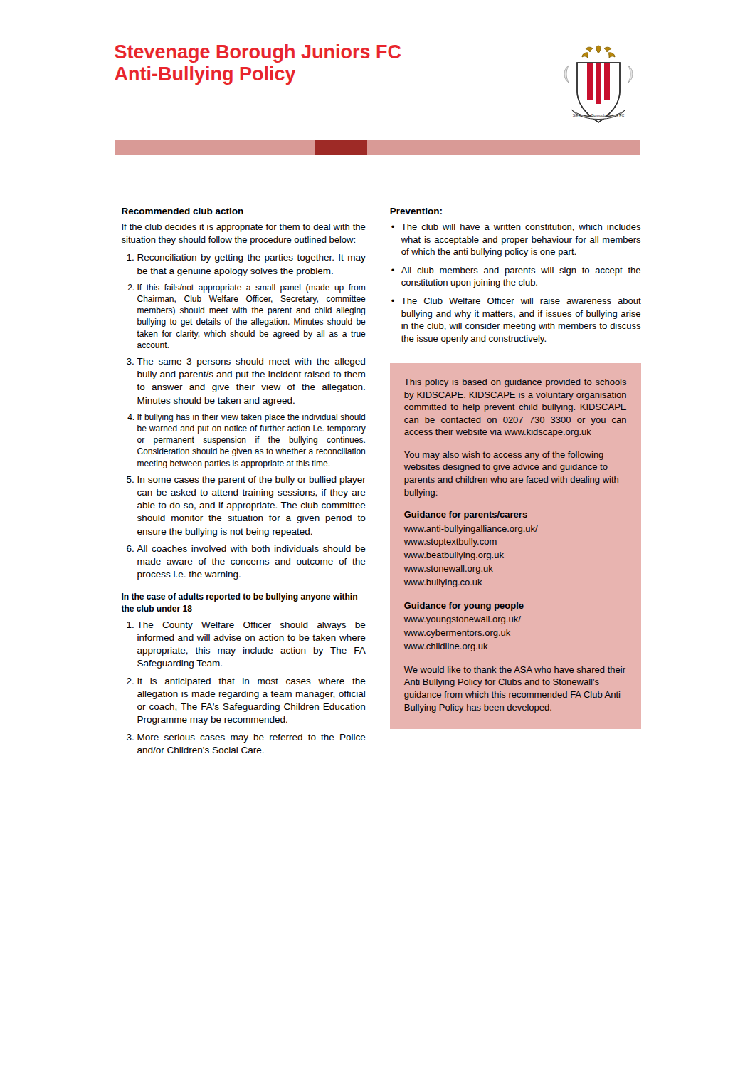Stevenage Borough Juniors FC
Anti-Bullying Policy
Stevenage Borough Juniors FC
Recommended club action
If the club decides it is appropriate for them to deal with the situation they should follow the procedure outlined below:
Reconciliation by getting the parties together. It may be that a genuine apology solves the problem.
If this fails/not appropriate a small panel (made up from Chairman, Club Welfare Officer, Secretary, committee members) should meet with the parent and child alleging bullying to get details of the allegation. Minutes should be taken for clarity, which should be agreed by all as a true account.
The same 3 persons should meet with the alleged bully and parent/s and put the incident raised to them to answer and give their view of the allegation. Minutes should be taken and agreed.
If bullying has in their view taken place the individual should be warned and put on notice of further action i.e. temporary or permanent suspension if the bullying continues. Consideration should be given as to whether a reconciliation meeting between parties is appropriate at this time.
In some cases the parent of the bully or bullied player can be asked to attend training sessions, if they are able to do so, and if appropriate. The club committee should monitor the situation for a given period to ensure the bullying is not being repeated.
All coaches involved with both individuals should be made aware of the concerns and outcome of the process i.e. the warning.
In the case of adults reported to be bullying anyone within the club under 18
The County Welfare Officer should always be informed and will advise on action to be taken where appropriate, this may include action by The FA Safeguarding Team.
It is anticipated that in most cases where the allegation is made regarding a team manager, official or coach, The FA's Safeguarding Children Education Programme may be recommended.
More serious cases may be referred to the Police and/or Children's Social Care.
Prevention:
The club will have a written constitution, which includes what is acceptable and proper behaviour for all members of which the anti bullying policy is one part.
All club members and parents will sign to accept the constitution upon joining the club.
The Club Welfare Officer will raise awareness about bullying and why it matters, and if issues of bullying arise in the club, will consider meeting with members to discuss the issue openly and constructively.
This policy is based on guidance provided to schools by KIDSCAPE. KIDSCAPE is a voluntary organisation committed to help prevent child bullying. KIDSCAPE can be contacted on 0207 730 3300 or you can access their website via www.kidscape.org.uk
You may also wish to access any of the following websites designed to give advice and guidance to parents and children who are faced with dealing with bullying:
Guidance for parents/carers
www.anti-bullyingalliance.org.uk/
www.stoptextbully.com
www.beatbullying.org.uk
www.stonewall.org.uk
www.bullying.co.uk
Guidance for young people
www.youngstonewall.org.uk/
www.cybermentors.org.uk
www.childline.org.uk
We would like to thank the ASA who have shared their Anti Bullying Policy for Clubs and to Stonewall's guidance from which this recommended FA Club Anti Bullying Policy has been developed.